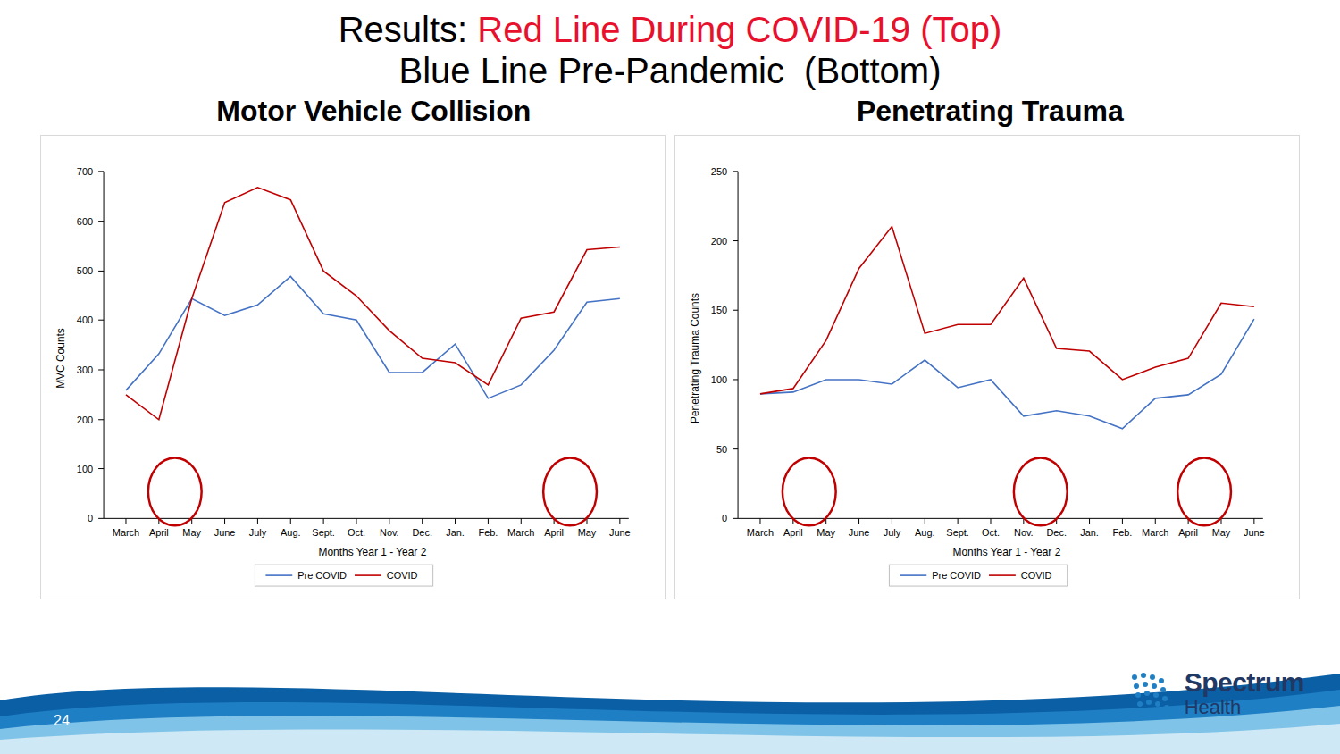Results: Red Line During COVID-19 (Top)
Blue Line Pre-Pandemic (Bottom)
Motor Vehicle Collision
Penetrating Trauma
0 100 200 300 400 500 600 700 MVC Counts March April May June July Aug. Sept. Oct. Nov. Dec. Jan. Feb. March April May June Months Year 1 - Year 2 Pre COVID COVID
0 50 100 150 200 250 Penetrating Trauma Counts March April May June July Aug. Sept. Oct. Nov. Dec. Jan. Feb. March April May June Months Year 1 - Year 2 Pre COVID COVID
24
Spectrum Health